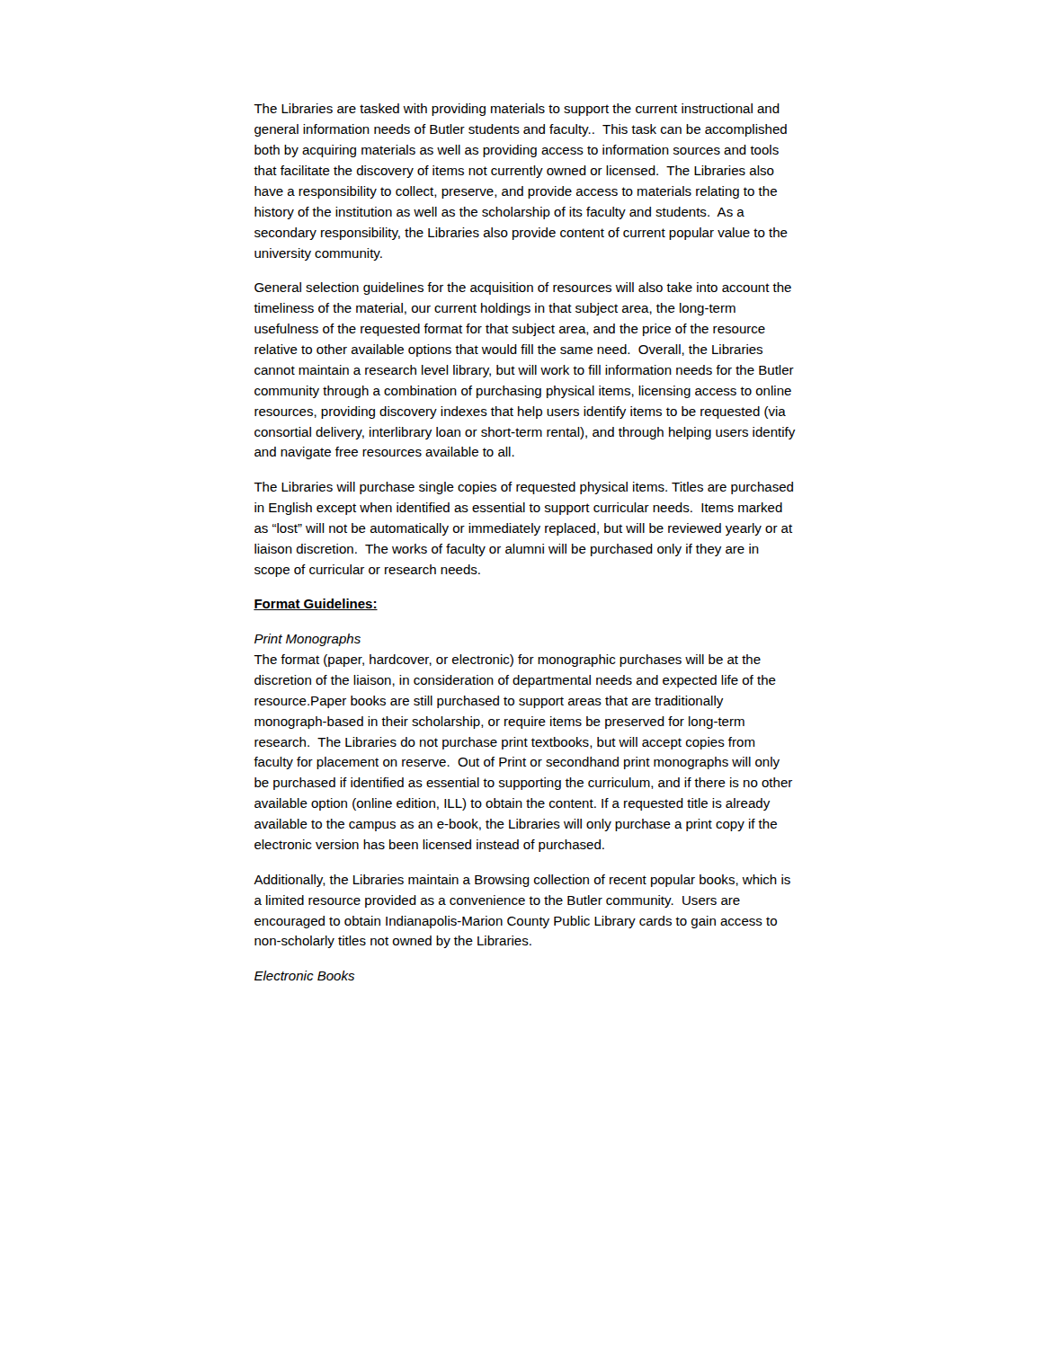The Libraries are tasked with providing materials to support the current instructional and general information needs of Butler students and faculty.. This task can be accomplished both by acquiring materials as well as providing access to information sources and tools that facilitate the discovery of items not currently owned or licensed. The Libraries also have a responsibility to collect, preserve, and provide access to materials relating to the history of the institution as well as the scholarship of its faculty and students. As a secondary responsibility, the Libraries also provide content of current popular value to the university community.
General selection guidelines for the acquisition of resources will also take into account the timeliness of the material, our current holdings in that subject area, the long-term usefulness of the requested format for that subject area, and the price of the resource relative to other available options that would fill the same need. Overall, the Libraries cannot maintain a research level library, but will work to fill information needs for the Butler community through a combination of purchasing physical items, licensing access to online resources, providing discovery indexes that help users identify items to be requested (via consortial delivery, interlibrary loan or short-term rental), and through helping users identify and navigate free resources available to all.
The Libraries will purchase single copies of requested physical items. Titles are purchased in English except when identified as essential to support curricular needs. Items marked as “lost” will not be automatically or immediately replaced, but will be reviewed yearly or at liaison discretion. The works of faculty or alumni will be purchased only if they are in scope of curricular or research needs.
Format Guidelines:
Print Monographs
The format (paper, hardcover, or electronic) for monographic purchases will be at the discretion of the liaison, in consideration of departmental needs and expected life of the resource.Paper books are still purchased to support areas that are traditionally monograph-based in their scholarship, or require items be preserved for long-term research. The Libraries do not purchase print textbooks, but will accept copies from faculty for placement on reserve. Out of Print or secondhand print monographs will only be purchased if identified as essential to supporting the curriculum, and if there is no other available option (online edition, ILL) to obtain the content. If a requested title is already available to the campus as an e-book, the Libraries will only purchase a print copy if the electronic version has been licensed instead of purchased.
Additionally, the Libraries maintain a Browsing collection of recent popular books, which is a limited resource provided as a convenience to the Butler community. Users are encouraged to obtain Indianapolis-Marion County Public Library cards to gain access to non-scholarly titles not owned by the Libraries.
Electronic Books